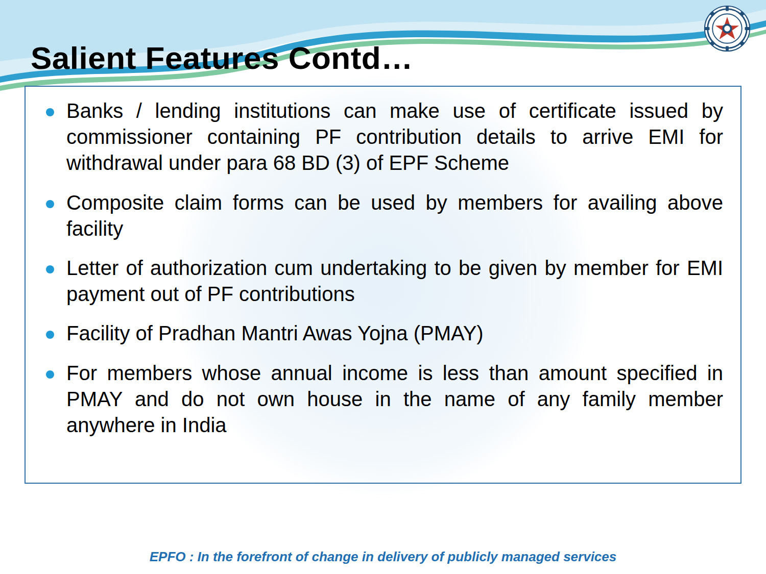Salient Features Contd…
Banks / lending institutions can make use of certificate issued by commissioner containing PF contribution details to arrive EMI for withdrawal under para 68 BD (3) of EPF Scheme
Composite claim forms can be used by members for availing above facility
Letter of authorization cum undertaking to be given by member for EMI payment out of PF contributions
Facility of Pradhan Mantri Awas Yojna (PMAY)
For members whose annual income is less than amount specified in PMAY and do not own house in the name of any family member anywhere in India
EPFO : In the forefront of change in delivery of publicly managed services